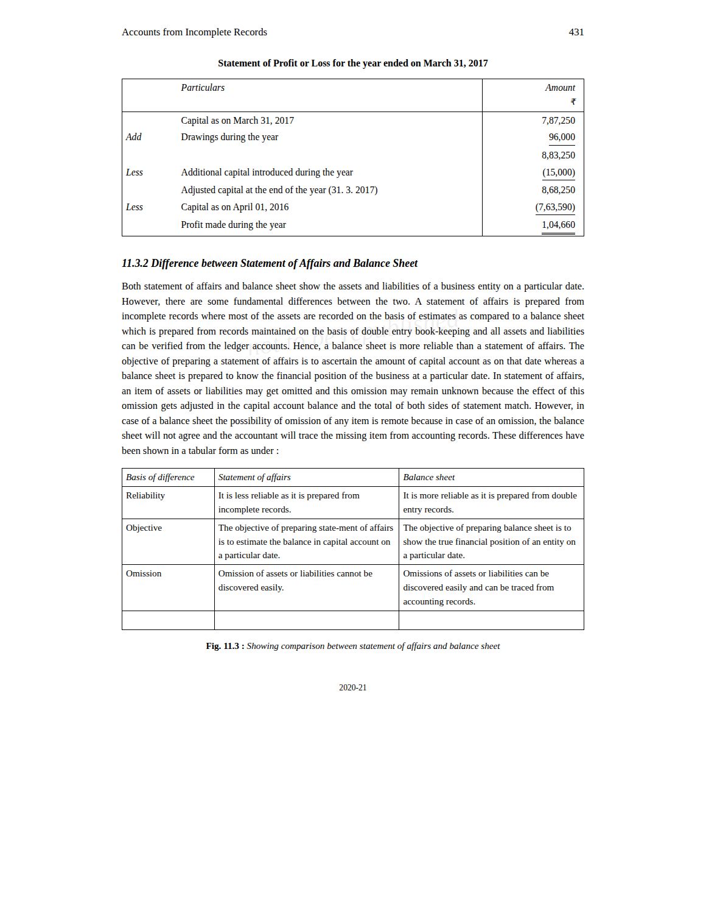not to be republished
Accounts from Incomplete Records 431
Statement of Profit or Loss for the year ended on March 31, 2017
| | Particulars | Amount ₹ |
| | Capital as on March 31, 2017 | 7,87,250 |
| Add | Drawings during the year | 96,000 |
| | | 8,83,250 |
| Less | Additional capital introduced during the year | (15,000) |
| | Adjusted capital at the end of the year (31. 3. 2017) | 8,68,250 |
| Less | Capital as on April 01, 2016 | (7,63,590) |
| | Profit made during the year | 1,04,660 |
11.3.2 Difference between Statement of Affairs and Balance Sheet
Both statement of affairs and balance sheet show the assets and liabilities of a business entity on a particular date. However, there are some fundamental differences between the two. A statement of affairs is prepared from incomplete records where most of the assets are recorded on the basis of estimates as compared to a balance sheet which is prepared from records maintained on the basis of double entry book-keeping and all assets and liabilities can be verified from the ledger accounts. Hence, a balance sheet is more reliable than a statement of affairs. The objective of preparing a statement of affairs is to ascertain the amount of capital account as on that date whereas a balance sheet is prepared to know the financial position of the business at a particular date. In statement of affairs, an item of assets or liabilities may get omitted and this omission may remain unknown because the effect of this omission gets adjusted in the capital account balance and the total of both sides of statement match. However, in case of a balance sheet the possibility of omission of any item is remote because in case of an omission, the balance sheet will not agree and the accountant will trace the missing item from accounting records. These differences have been shown in a tabular form as under :
| Basis of difference | Statement of affairs | Balance sheet |
| --- | --- | --- |
| Reliability | It is less reliable as it is prepared from incomplete records. | It is more reliable as it is prepared from double entry records. |
| Objective | The objective of preparing state-ment of affairs is to estimate the balance in capital account on a particular date. | The objective of preparing balance sheet is to show the true financial position of an entity on a particular date. |
| Omission | Omission of assets or liabilities cannot be discovered easily. | Omissions of assets or liabilities can be discovered easily and can be traced from accounting records. |
Fig. 11.3 : Showing comparison between statement of affairs and balance sheet
2020-21